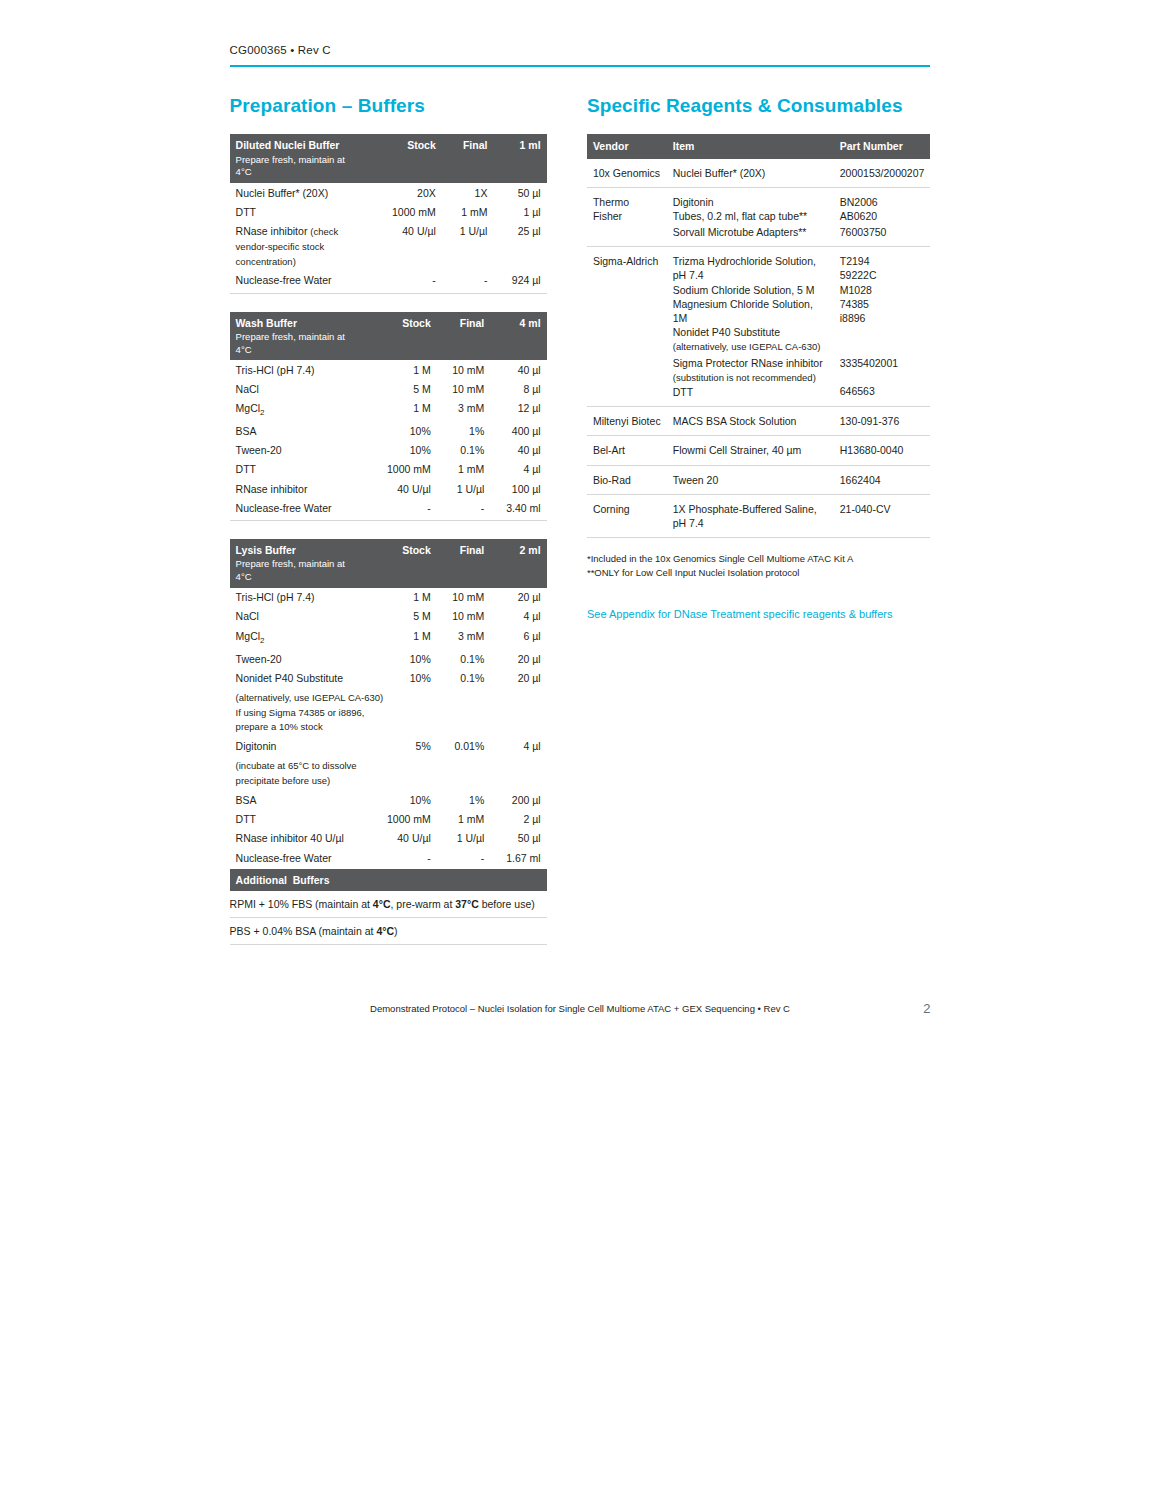CG000365 • Rev C
Preparation – Buffers
| Diluted Nuclei Buffer Prepare fresh, maintain at 4°C | Stock | Final | 1 ml |
| --- | --- | --- | --- |
| Nuclei Buffer* (20X) | 20X | 1X | 50 µl |
| DTT | 1000 mM | 1 mM | 1 µl |
| RNase inhibitor (check vendor-specific stock concentration) | 40 U/µl | 1 U/µl | 25 µl |
| Nuclease-free Water | - | - | 924 µl |
| Wash Buffer Prepare fresh, maintain at 4°C | Stock | Final | 4 ml |
| --- | --- | --- | --- |
| Tris-HCl (pH 7.4) | 1 M | 10 mM | 40 µl |
| NaCl | 5 M | 10 mM | 8 µl |
| MgCl 2 | 1 M | 3 mM | 12 µl |
| BSA | 10% | 1% | 400 µl |
| Tween-20 | 10% | 0.1% | 40 µl |
| DTT | 1000 mM | 1 mM | 4 µl |
| RNase inhibitor | 40 U/µl | 1 U/µl | 100 µl |
| Nuclease-free Water | - | - | 3.40 ml |
| Lysis Buffer Prepare fresh, maintain at 4°C | Stock | Final | 2 ml |
| --- | --- | --- | --- |
| Tris-HCl (pH 7.4) | 1 M | 10 mM | 20 µl |
| NaCl | 5 M | 10 mM | 4 µl |
| MgCl 2 | 1 M | 3 mM | 6 µl |
| Tween-20 | 10% | 0.1% | 20 µl |
| Nonidet P40 Substitute | 10% | 0.1% | 20 µl |
| (alternatively, use IGEPAL CA-630) If using Sigma 74385 or i8896, prepare a 10% stock |
| Digitonin | 5% | 0.01% | 4 µl |
| (incubate at 65°C to dissolve precipitate before use) |
| BSA | 10% | 1% | 200 µl |
| DTT | 1000 mM | 1 mM | 2 µl |
| RNase inhibitor 40 U/µl | 40 U/µl | 1 U/µl | 50 µl |
| Nuclease-free Water | - | - | 1.67 ml |
Additional Buffers
RPMI + 10% FBS (maintain at 4°C, pre-warm at 37°C before use)
PBS + 0.04% BSA (maintain at 4°C)
Specific Reagents & Consumables
| Vendor | Item | Part Number |
| --- | --- | --- |
| 10x Genomics | Nuclei Buffer* (20X) | 2000153/2000207 |
| Thermo Fisher | Digitonin Tubes, 0.2 ml, flat cap tube** | BN2006 AB0620 |
| | Sorvall Microtube Adapters** | 76003750 |
| Sigma-Aldrich | Trizma Hydrochloride Solution, pH 7.4 Sodium Chloride Solution, 5 M Magnesium Chloride Solution, 1M Nonidet P40 Substitute (alternatively, use IGEPAL CA-630) | T2194 59222C M1028 74385 i8896 |
| | Sigma Protector RNase inhibitor (substitution is not recommended) DTT | 3335402001 646563 |
| Miltenyi Biotec | MACS BSA Stock Solution | 130-091-376 |
| Bel-Art | Flowmi Cell Strainer, 40 µm | H13680-0040 |
| Bio-Rad | Tween 20 | 1662404 |
| Corning | 1X Phosphate-Buffered Saline, pH 7.4 | 21-040-CV |
*Included in the 10x Genomics Single Cell Multiome ATAC Kit A
**ONLY for Low Cell Input Nuclei Isolation protocol
See Appendix for DNase Treatment specific reagents & buffers
Demonstrated Protocol – Nuclei Isolation for Single Cell Multiome ATAC + GEX Sequencing • Rev C
2